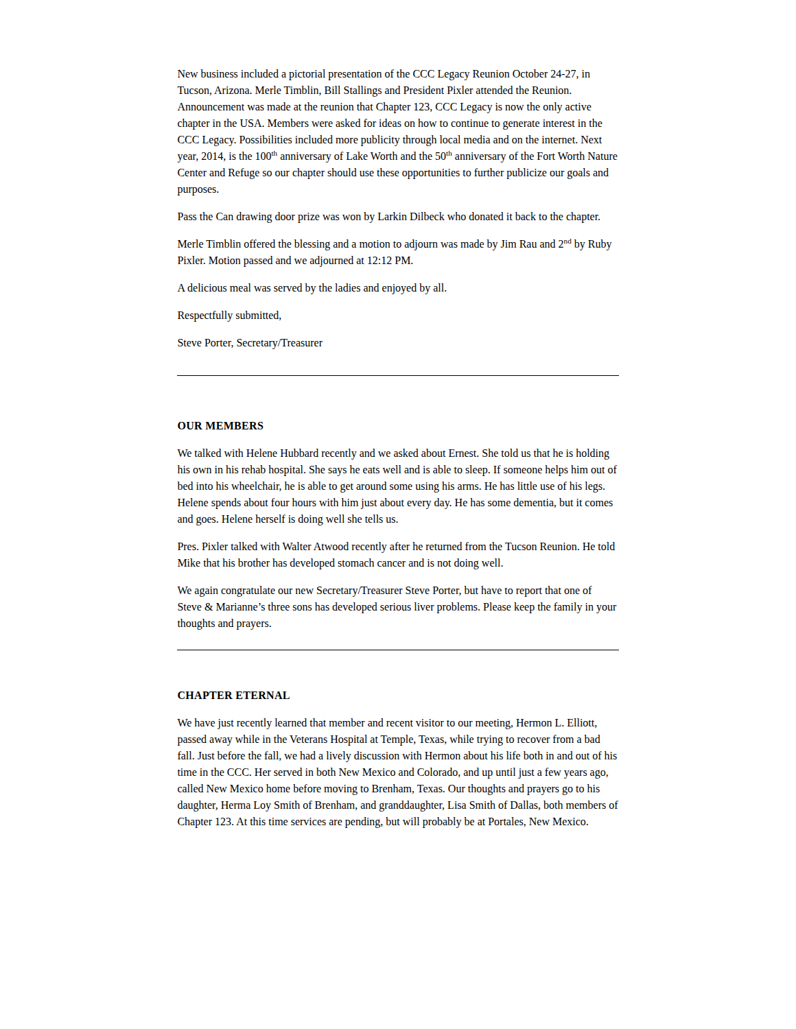New business included a pictorial presentation of the CCC Legacy Reunion October 24-27, in Tucson, Arizona. Merle Timblin, Bill Stallings and President Pixler attended the Reunion. Announcement was made at the reunion that Chapter 123, CCC Legacy is now the only active chapter in the USA. Members were asked for ideas on how to continue to generate interest in the CCC Legacy. Possibilities included more publicity through local media and on the internet. Next year, 2014, is the 100th anniversary of Lake Worth and the 50th anniversary of the Fort Worth Nature Center and Refuge so our chapter should use these opportunities to further publicize our goals and purposes.
Pass the Can drawing door prize was won by Larkin Dilbeck who donated it back to the chapter.
Merle Timblin offered the blessing and a motion to adjourn was made by Jim Rau and 2nd by Ruby Pixler. Motion passed and we adjourned at 12:12 PM.
A delicious meal was served by the ladies and enjoyed by all.
Respectfully submitted,
Steve Porter, Secretary/Treasurer
OUR MEMBERS
We talked with Helene Hubbard recently and we asked about Ernest. She told us that he is holding his own in his rehab hospital. She says he eats well and is able to sleep. If someone helps him out of bed into his wheelchair, he is able to get around some using his arms. He has little use of his legs. Helene spends about four hours with him just about every day. He has some dementia, but it comes and goes. Helene herself is doing well she tells us.
Pres. Pixler talked with Walter Atwood recently after he returned from the Tucson Reunion. He told Mike that his brother has developed stomach cancer and is not doing well.
We again congratulate our new Secretary/Treasurer Steve Porter, but have to report that one of Steve & Marianne’s three sons has developed serious liver problems. Please keep the family in your thoughts and prayers.
CHAPTER ETERNAL
We have just recently learned that member and recent visitor to our meeting, Hermon L. Elliott, passed away while in the Veterans Hospital at Temple, Texas, while trying to recover from a bad fall. Just before the fall, we had a lively discussion with Hermon about his life both in and out of his time in the CCC. Her served in both New Mexico and Colorado, and up until just a few years ago, called New Mexico home before moving to Brenham, Texas. Our thoughts and prayers go to his daughter, Herma Loy Smith of Brenham, and granddaughter, Lisa Smith of Dallas, both members of Chapter 123. At this time services are pending, but will probably be at Portales, New Mexico.